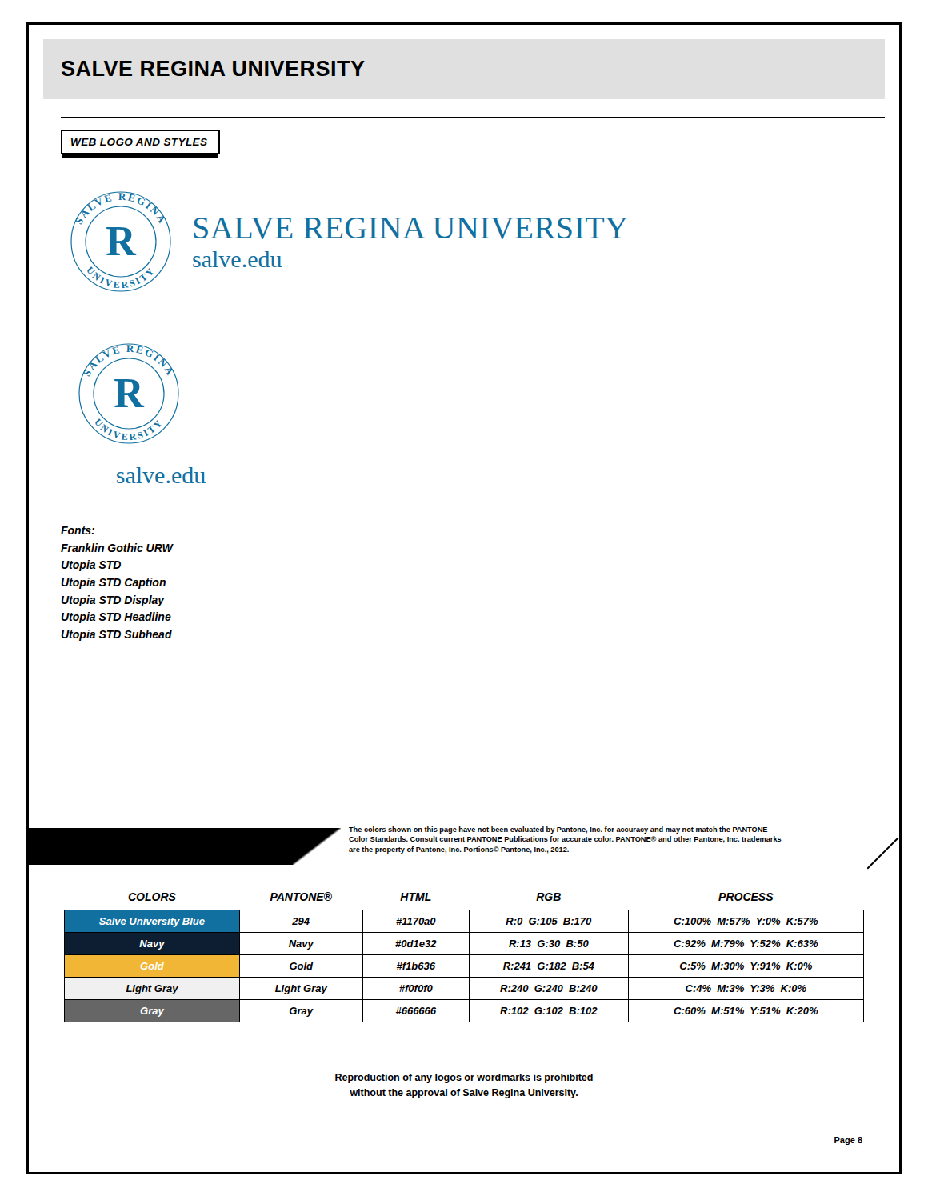SALVE REGINA UNIVERSITY
WEB LOGO AND STYLES
SALVE REGINA UNIVERSITY R
SALVE REGINA UNIVERSITY
salve.edu
SALVE REGINA UNIVERSITY R
salve.edu
Fonts:
Franklin Gothic URW
Utopia STD
Utopia STD Caption
Utopia STD Display
Utopia STD Headline
Utopia STD Subhead
The colors shown on this page have not been evaluated by Pantone, Inc. for accuracy and may not match the PANTONE
Color Standards. Consult current PANTONE Publications for accurate color. PANTONE® and other Pantone, Inc. trademarks
are the property of Pantone, Inc. Portions© Pantone, Inc., 2012.
| COLORS | PANTONE® | HTML | RGB | PROCESS |
| --- | --- | --- | --- | --- |
| Salve University Blue | 294 | #1170a0 | R:0 G:105 B:170 | C:100% M:57% Y:0% K:57% |
| Navy | Navy | #0d1e32 | R:13 G:30 B:50 | C:92% M:79% Y:52% K:63% |
| Gold | Gold | #f1b636 | R:241 G:182 B:54 | C:5% M:30% Y:91% K:0% |
| Light Gray | Light Gray | #f0f0f0 | R:240 G:240 B:240 | C:4% M:3% Y:3% K:0% |
| Gray | Gray | #666666 | R:102 G:102 B:102 | C:60% M:51% Y:51% K:20% |
Reproduction of any logos or wordmarks is prohibited
without the approval of Salve Regina University.
Page 8